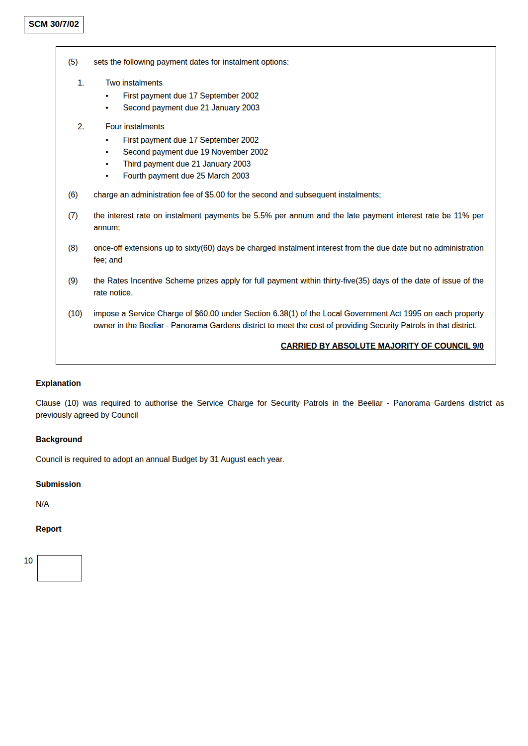SCM 30/7/02
(5)
sets the following payment dates for instalment options:
1.
Two instalments
•First payment due 17 September 2002
•Second payment due 21 January 2003
2.
Four instalments
•First payment due 17 September 2002
•Second payment due 19 November 2002
•Third payment due 21 January 2003
•Fourth payment due 25 March 2003
(6)
charge an administration fee of $5.00 for the second and subsequent instalments;
(7)
the interest rate on instalment payments be 5.5% per annum and the late payment interest rate be 11% per annum;
(8)
once-off extensions up to sixty(60) days be charged instalment interest from the due date but no administration fee; and
(9)
the Rates Incentive Scheme prizes apply for full payment within thirty-five(35) days of the date of issue of the rate notice.
(10)
impose a Service Charge of $60.00 under Section 6.38(1) of the Local Government Act 1995 on each property owner in the Beeliar - Panorama Gardens district to meet the cost of providing Security Patrols in that district.
CARRIED BY ABSOLUTE MAJORITY OF COUNCIL 9/0
Explanation
Clause (10) was required to authorise the Service Charge for Security Patrols in the Beeliar - Panorama Gardens district as previously agreed by Council
Background
Council is required to adopt an annual Budget by 31 August each year.
Submission
N/A
Report
10